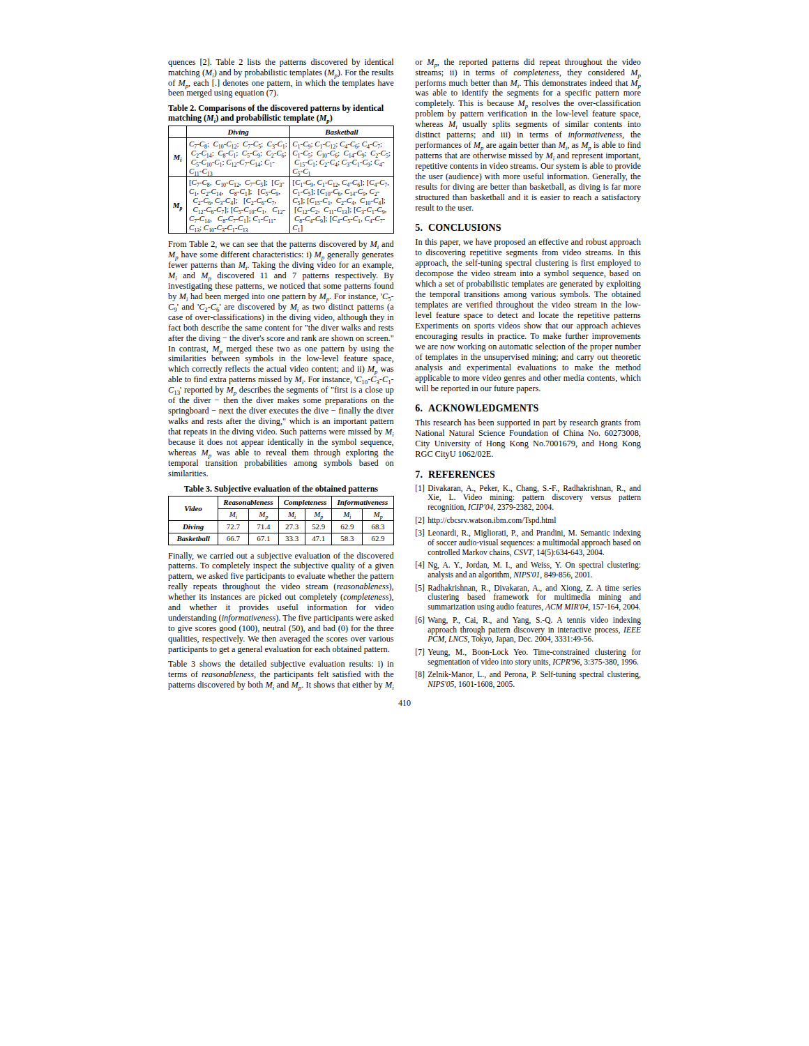quences [2]. Table 2 lists the patterns discovered by identical matching (Mi) and by probabilistic templates (Mp). For the results of Mp, each [.] denotes one pattern, in which the templates have been merged using equation (7).
Table 2. Comparisons of the discovered patterns by identical matching (Mi) and probabilistic template (Mp)
| | Diving | Basketball |
| --- | --- | --- |
| M i | C 7 - C 8 ; C 10 - C 12 ; C 7 - C 5 ; C 3 - C 1 ; C 2 - C 14 ; C 8 - C 1 ; C 5 - C 9 ; C 2 - C 6 ; C 5 - C 10 - C 1 ; C 12 - C 7 - C 14 ; C 1 - C 11 - C 13 | C 1 - C 9 ; C 1 - C 12 ; C 4 - C 6 ; C 4 - C 7 ; C 1 - C 5 ; C 10 - C 6 ; C 14 - C 9 ; C 2 - C 5 ; C 15 - C 1 ; C 2 - C 4 ; C 3 - C 1 - C 9 ; C 4 - C 5 - C 1 |
| M p | [ C 7 - C 8 , C 10 - C 12 , C 7 - C 5 ]; [ C 3 - C 1 , C 2 - C 14 , C 8 - C 1 ]; [ C 5 - C 9 , C 2 - C 6 , C 3 - C 4 ]; [ C 2 - C 6 - C 7 , C 12 - C 6 - C 7 ]; [ C 5 - C 10 - C 1 , C 12 - C 7 - C 14 , C 8 - C 7 - C 1 ]; C 1 - C 11 - C 13 ; C 10 - C 3 - C 1 - C 13 | [ C 1 - C 9 , C 1 - C 12 , C 4 - C 6 ]; [ C 4 - C 7 , C 1 - C 5 ]; [ C 10 - C 6 , C 14 - C 9 , C 2 - C 5 ]; [ C 15 - C 1 , C 2 - C 4 , C 10 - C 4 ]; [ C 12 - C 2 , C 11 - C 13 ]; [ C 3 - C 1 - C 9 , C 8 - C 4 - C 9 ]; [ C 4 - C 5 - C 1 , C 4 - C 7 - C 1 ] |
From Table 2, we can see that the patterns discovered by Mi and Mp have some different characteristics: i) Mp generally generates fewer patterns than Mi. Taking the diving video for an example, Mi and Mp discovered 11 and 7 patterns respectively. By investigating these patterns, we noticed that some patterns found by Mi had been merged into one pattern by Mp. For instance, 'C5-C9' and 'C2-C6' are discovered by Mi as two distinct patterns (a case of over-classifications) in the diving video, although they in fact both describe the same content for "the diver walks and rests after the diving − the diver's score and rank are shown on screen." In contrast, Mp merged these two as one pattern by using the similarities between symbols in the low-level feature space, which correctly reflects the actual video content; and ii) Mp was able to find extra patterns missed by Mi. For instance, 'C10-C3-C1-C13' reported by Mp describes the segments of "first is a close up of the diver − then the diver makes some preparations on the springboard − next the diver executes the dive − finally the diver walks and rests after the diving," which is an important pattern that repeats in the diving video. Such patterns were missed by Mi because it does not appear identically in the symbol sequence, whereas Mp was able to reveal them through exploring the temporal transition probabilities among symbols based on similarities.
Table 3. Subjective evaluation of the obtained patterns
| Video | Reasonableness | Completeness | Informativeness |
| --- | --- | --- | --- |
| M i | M p | M i | M p | M i | M p |
| Diving | 72.7 | 71.4 | 27.3 | 52.9 | 62.9 | 68.3 |
| Basketball | 66.7 | 67.1 | 33.3 | 47.1 | 58.3 | 62.9 |
Finally, we carried out a subjective evaluation of the discovered patterns. To completely inspect the subjective quality of a given pattern, we asked five participants to evaluate whether the pattern really repeats throughout the video stream (reasonableness), whether its instances are picked out completely (completeness), and whether it provides useful information for video understanding (informativeness). The five participants were asked to give scores good (100), neutral (50), and bad (0) for the three qualities, respectively. We then averaged the scores over various participants to get a general evaluation for each obtained pattern.
Table 3 shows the detailed subjective evaluation results: i) in terms of reasonableness, the participants felt satisfied with the patterns discovered by both Mi and Mp. It shows that either by Mi or Mp, the reported patterns did repeat throughout the video streams; ii) in terms of completeness, they considered Mp performs much better than Mi. This demonstrates indeed that Mp was able to identify the segments for a specific pattern more completely. This is because Mp resolves the over-classification problem by pattern verification in the low-level feature space, whereas Mi usually splits segments of similar contents into distinct patterns; and iii) in terms of informativeness, the performances of Mp are again better than Mi, as Mp is able to find patterns that are otherwise missed by Mi and represent important, repetitive contents in video streams. Our system is able to provide the user (audience) with more useful information. Generally, the results for diving are better than basketball, as diving is far more structured than basketball and it is easier to reach a satisfactory result to the user.
5. CONCLUSIONS
In this paper, we have proposed an effective and robust approach to discovering repetitive segments from video streams. In this approach, the self-tuning spectral clustering is first employed to decompose the video stream into a symbol sequence, based on which a set of probabilistic templates are generated by exploiting the temporal transitions among various symbols. The obtained templates are verified throughout the video stream in the low-level feature space to detect and locate the repetitive patterns Experiments on sports videos show that our approach achieves encouraging results in practice. To make further improvements we are now working on automatic selection of the proper number of templates in the unsupervised mining; and carry out theoretic analysis and experimental evaluations to make the method applicable to more video genres and other media contents, which will be reported in our future papers.
6. ACKNOWLEDGMENTS
This research has been supported in part by research grants from National Natural Science Foundation of China No. 60273008, City University of Hong Kong No.7001679, and Hong Kong RGC CityU 1062/02E.
7. REFERENCES
[1] Divakaran, A., Peker, K., Chang, S.-F., Radhakrishnan, R., and Xie, L. Video mining: pattern discovery versus pattern recognition, ICIP'04, 2379-2382, 2004.
[2] http://cbcsrv.watson.ibm.com/Tspd.html
[3] Leonardi, R., Migliorati, P., and Prandini, M. Semantic indexing of soccer audio-visual sequences: a multimodal approach based on controlled Markov chains, CSVT, 14(5):634-643, 2004.
[4] Ng, A. Y., Jordan, M. I., and Weiss, Y. On spectral clustering: analysis and an algorithm, NIPS'01, 849-856, 2001.
[5] Radhakrishnan, R., Divakaran, A., and Xiong, Z. A time series clustering based framework for multimedia mining and summarization using audio features, ACM MIR'04, 157-164, 2004.
[6] Wang, P., Cai, R., and Yang, S.-Q. A tennis video indexing approach through pattern discovery in interactive process, IEEE PCM, LNCS, Tokyo, Japan, Dec. 2004, 3331:49-56.
[7] Yeung, M., Boon-Lock Yeo. Time-constrained clustering for segmentation of video into story units, ICPR'96, 3:375-380, 1996.
[8] Zelnik-Manor, L., and Perona, P. Self-tuning spectral clustering, NIPS'05, 1601-1608, 2005.
410